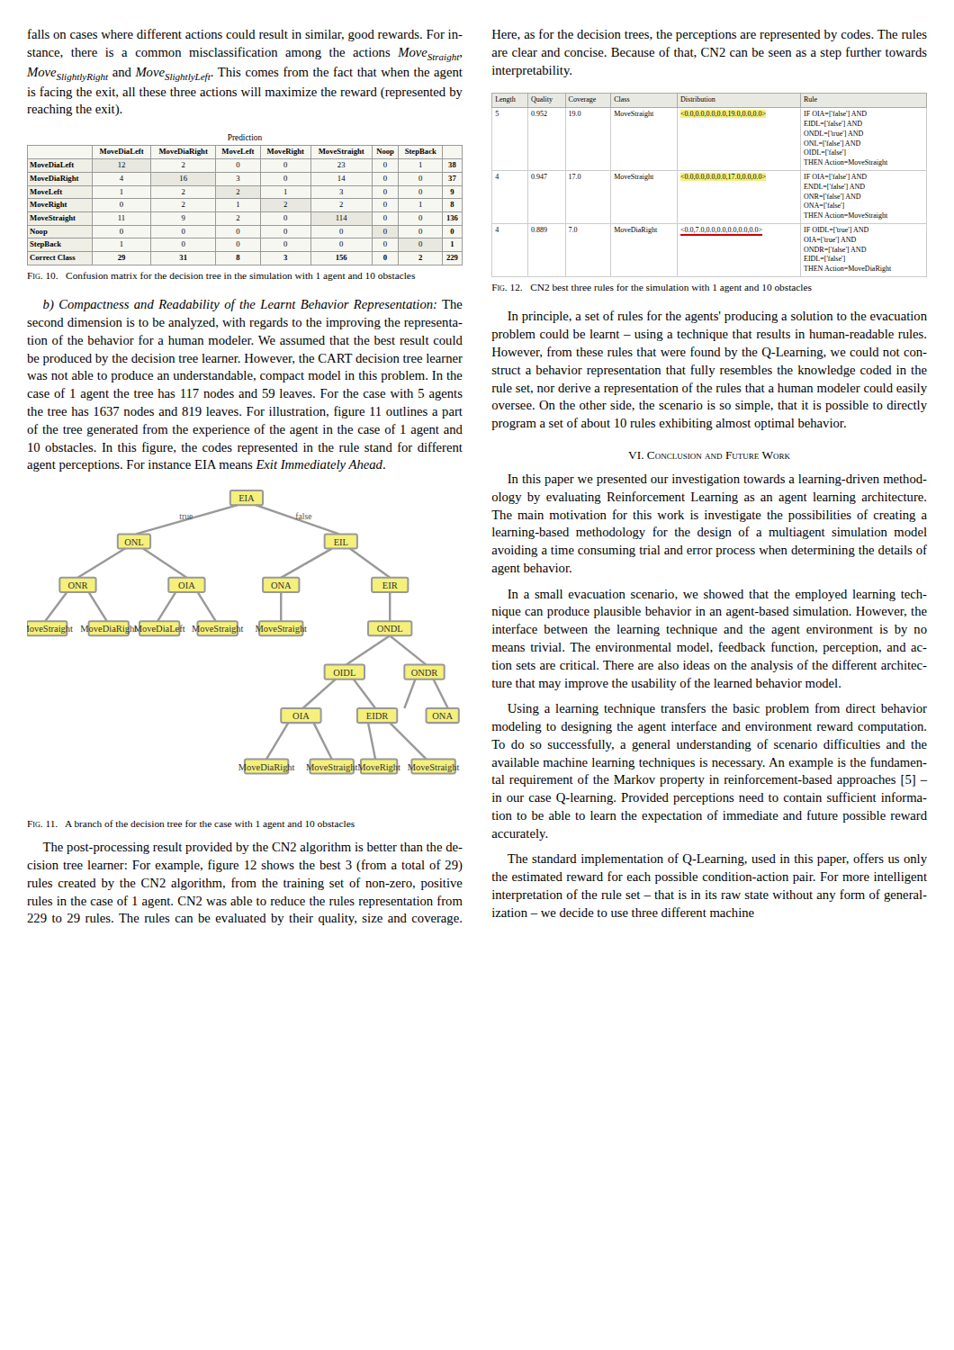falls on cases where different actions could result in similar, good rewards. For instance, there is a common misclassification among the actions MoveStraight, MoveSlightlyRight and MoveSlightlyLeft. This comes from the fact that when the agent is facing the exit, all these three actions will maximize the reward (represented by reaching the exit).
Prediction
| | MoveDiaLeft | MoveDiaRight | MoveLeft | MoveRight | MoveStraight | Noop | StepBack | |
| --- | --- | --- | --- | --- | --- | --- | --- | --- |
| MoveDiaLeft | 12 | 2 | 0 | 0 | 23 | 0 | 1 | 38 |
| MoveDiaRight | 4 | 16 | 3 | 0 | 14 | 0 | 0 | 37 |
| MoveLeft | 1 | 2 | 2 | 1 | 3 | 0 | 0 | 9 |
| MoveRight | 0 | 2 | 1 | 2 | 2 | 0 | 1 | 8 |
| MoveStraight | 11 | 9 | 2 | 0 | 114 | 0 | 0 | 136 |
| Noop | 0 | 0 | 0 | 0 | 0 | 0 | 0 | 0 |
| StepBack | 1 | 0 | 0 | 0 | 0 | 0 | 0 | 1 |
| Correct Class | 29 | 31 | 8 | 3 | 156 | 0 | 2 | 229 |
Fig. 10. Confusion matrix for the decision tree in the simulation with 1 agent and 10 obstacles
b) Compactness and Readability of the Learnt Behavior Representation: The second dimension is to be analyzed, with regards to the improving the representation of the behavior for a human modeler. We assumed that the best result could be produced by the decision tree learner. However, the CART decision tree learner was not able to produce an understandable, compact model in this problem. In the case of 1 agent the tree has 117 nodes and 59 leaves. For the case with 5 agents the tree has 1637 nodes and 819 leaves. For illustration, figure 11 outlines a part of the tree generated from the experience of the agent in the case of 1 agent and 10 obstacles. In this figure, the codes represented in the rule stand for different agent perceptions. For instance EIA means Exit Immediately Ahead.
EIA true false ONL EIL ONR OIA ONA EIR MoveStraight MoveDiaRight MoveDiaLeft MoveStraight MoveStraight ONDL OIDL ONDR OIA EIDR ONA MoveDiaRight MoveStraight MoveRight MoveStraight
Fig. 11. A branch of the decision tree for the case with 1 agent and 10 obstacles
The post-processing result provided by the CN2 algorithm is better than the decision tree learner: For example, figure 12 shows the best 3 (from a total of 29) rules created by the CN2 algorithm, from the training set of non-zero, positive rules in the case of 1 agent. CN2 was able to reduce the rules representation from 229 to 29 rules. The rules can be evaluated by their quality, size and coverage. Here, as for the decision trees, the perceptions are represented by codes. The rules are clear and concise. Because of that, CN2 can be seen as a step further towards interpretability.
| Length | Quality | Coverage | Class | Distribution | Rule |
| --- | --- | --- | --- | --- | --- |
| 5 | 0.952 | 19.0 | MoveStraight | <0.0,0.0,0.0,0.0,19.0,0.0,0.0> | IF OIA=['false'] AND EIDL=['false'] AND ONDL=['true'] AND ONL=['false'] AND OIDL=['false'] THEN Action=MoveStraight |
| 4 | 0.947 | 17.0 | MoveStraight | <0.0,0.0,0.0,0.0,17.0,0.0,0.0> | IF OIA=['false'] AND ENDL=['false'] AND ONR=['false'] AND ONA=['false'] THEN Action=MoveStraight |
| 4 | 0.889 | 7.0 | MoveDiaRight | <0.0,7.0,0.0,0.0,0.0,0.0,0.0> | IF OIDL=['true'] AND OIA=['true'] AND ONDR=['false'] AND EIDL=['false'] THEN Action=MoveDiaRight |
Fig. 12. CN2 best three rules for the simulation with 1 agent and 10 obstacles
In principle, a set of rules for the agents' producing a solution to the evacuation problem could be learnt – using a technique that results in human-readable rules. However, from these rules that were found by the Q-Learning, we could not construct a behavior representation that fully resembles the knowledge coded in the rule set, nor derive a representation of the rules that a human modeler could easily oversee. On the other side, the scenario is so simple, that it is possible to directly program a set of about 10 rules exhibiting almost optimal behavior.
VI. Conclusion and Future Work
In this paper we presented our investigation towards a learning-driven methodology by evaluating Reinforcement Learning as an agent learning architecture. The main motivation for this work is investigate the possibilities of creating a learning-based methodology for the design of a multiagent simulation model avoiding a time consuming trial and error process when determining the details of agent behavior.
In a small evacuation scenario, we showed that the employed learning technique can produce plausible behavior in an agent-based simulation. However, the interface between the learning technique and the agent environment is by no means trivial. The environmental model, feedback function, perception, and action sets are critical. There are also ideas on the analysis of the different architecture that may improve the usability of the learned behavior model.
Using a learning technique transfers the basic problem from direct behavior modeling to designing the agent interface and environment reward computation. To do so successfully, a general understanding of scenario difficulties and the available machine learning techniques is necessary. An example is the fundamental requirement of the Markov property in reinforcement-based approaches [5] – in our case Q-learning. Provided perceptions need to contain sufficient information to be able to learn the expectation of immediate and future possible reward accurately.
The standard implementation of Q-Learning, used in this paper, offers us only the estimated reward for each possible condition-action pair. For more intelligent interpretation of the rule set – that is in its raw state without any form of generalization – we decide to use three different machine